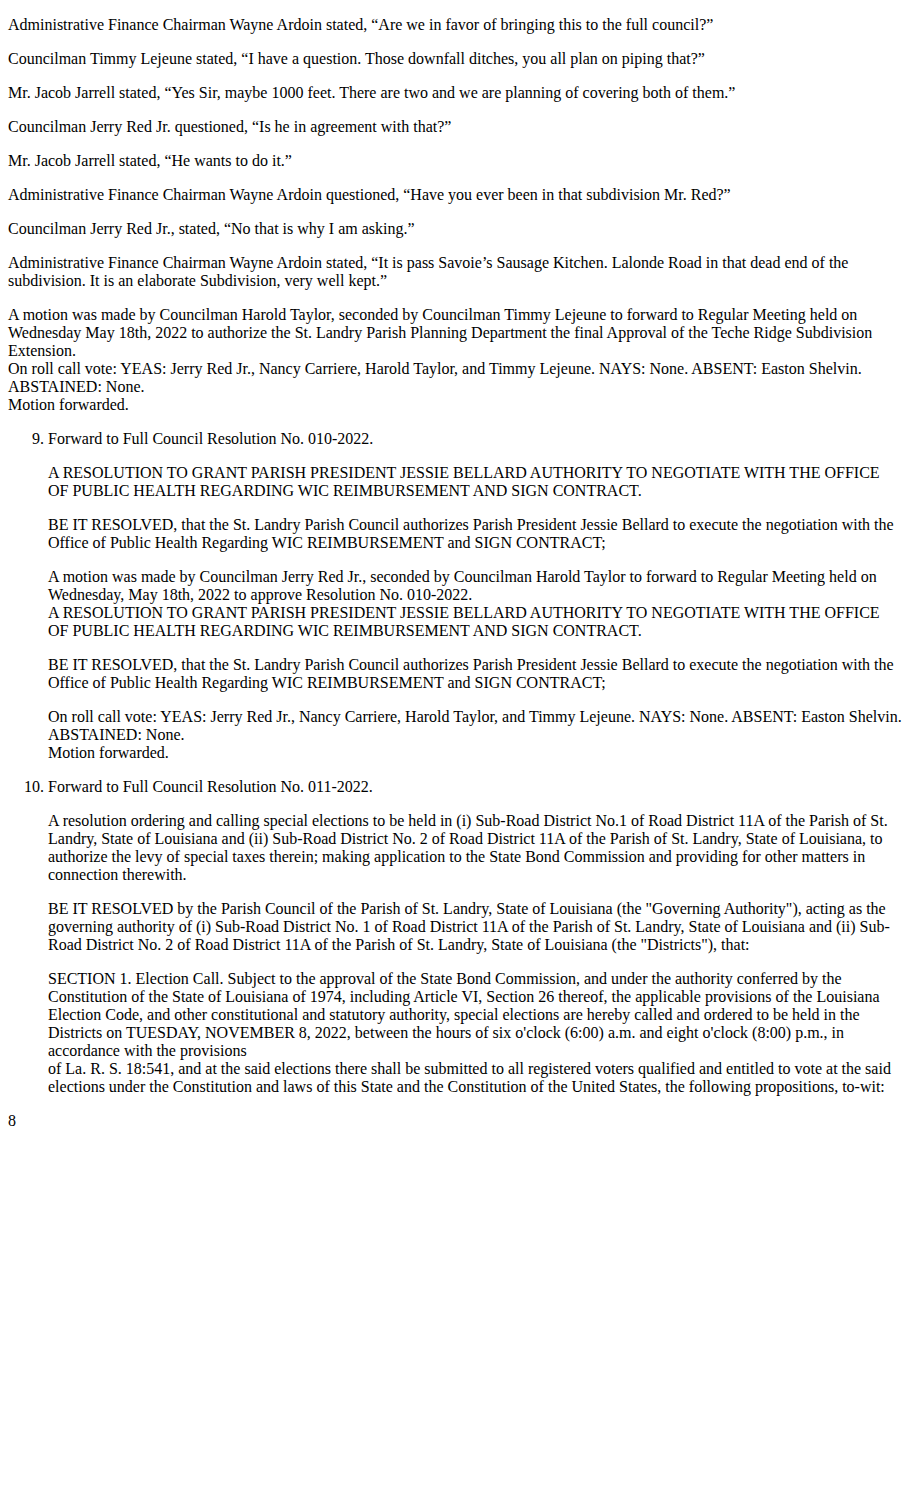Administrative Finance Chairman Wayne Ardoin stated, “Are we in favor of bringing this to the full council?”
Councilman Timmy Lejeune stated, “I have a question. Those downfall ditches, you all plan on piping that?”
Mr. Jacob Jarrell stated, “Yes Sir, maybe 1000 feet. There are two and we are planning of covering both of them.”
Councilman Jerry Red Jr. questioned, “Is he in agreement with that?”
Mr. Jacob Jarrell stated, “He wants to do it.”
Administrative Finance Chairman Wayne Ardoin questioned, “Have you ever been in that subdivision Mr. Red?”
Councilman Jerry Red Jr., stated, “No that is why I am asking.”
Administrative Finance Chairman Wayne Ardoin stated, “It is pass Savoie’s Sausage Kitchen. Lalonde Road in that dead end of the subdivision. It is an elaborate Subdivision, very well kept.”
A motion was made by Councilman Harold Taylor, seconded by Councilman Timmy Lejeune to forward to Regular Meeting held on Wednesday May 18th, 2022 to authorize the St. Landry Parish Planning Department the final Approval of the Teche Ridge Subdivision Extension.
On roll call vote: YEAS: Jerry Red Jr., Nancy Carriere, Harold Taylor, and Timmy Lejeune. NAYS: None. ABSENT: Easton Shelvin. ABSTAINED: None.
Motion forwarded.
Forward to Full Council Resolution No. 010-2022.
A RESOLUTION TO GRANT PARISH PRESIDENT JESSIE BELLARD AUTHORITY TO NEGOTIATE WITH THE OFFICE OF PUBLIC HEALTH REGARDING WIC REIMBURSEMENT AND SIGN CONTRACT.
BE IT RESOLVED, that the St. Landry Parish Council authorizes Parish President Jessie Bellard to execute the negotiation with the Office of Public Health Regarding WIC REIMBURSEMENT and SIGN CONTRACT;
A motion was made by Councilman Jerry Red Jr., seconded by Councilman Harold Taylor to forward to Regular Meeting held on Wednesday, May 18th, 2022 to approve Resolution No. 010-2022.
A RESOLUTION TO GRANT PARISH PRESIDENT JESSIE BELLARD AUTHORITY TO NEGOTIATE WITH THE OFFICE OF PUBLIC HEALTH REGARDING WIC REIMBURSEMENT AND SIGN CONTRACT.
BE IT RESOLVED, that the St. Landry Parish Council authorizes Parish President Jessie Bellard to execute the negotiation with the Office of Public Health Regarding WIC REIMBURSEMENT and SIGN CONTRACT;
On roll call vote: YEAS: Jerry Red Jr., Nancy Carriere, Harold Taylor, and Timmy Lejeune. NAYS: None. ABSENT: Easton Shelvin. ABSTAINED: None.
Motion forwarded.
Forward to Full Council Resolution No. 011-2022.
A resolution ordering and calling special elections to be held in (i) Sub-Road District No.1 of Road District 11A of the Parish of St. Landry, State of Louisiana and (ii) Sub-Road District No. 2 of Road District 11A of the Parish of St. Landry, State of Louisiana, to authorize the levy of special taxes therein; making application to the State Bond Commission and providing for other matters in connection therewith.
BE IT RESOLVED by the Parish Council of the Parish of St. Landry, State of Louisiana (the "Governing Authority"), acting as the governing authority of (i) Sub-Road District No. 1 of Road District 11A of the Parish of St. Landry, State of Louisiana and (ii) Sub-Road District No. 2 of Road District 11A of the Parish of St. Landry, State of Louisiana (the "Districts"), that:
SECTION 1. Election Call. Subject to the approval of the State Bond Commission, and under the authority conferred by the Constitution of the State of Louisiana of 1974, including Article VI, Section 26 thereof, the applicable provisions of the Louisiana Election Code, and other constitutional and statutory authority, special elections are hereby called and ordered to be held in the Districts on TUESDAY, NOVEMBER 8, 2022, between the hours of six o'clock (6:00) a.m. and eight o'clock (8:00) p.m., in accordance with the provisions
of La. R. S. 18:541, and at the said elections there shall be submitted to all registered voters qualified and entitled to vote at the said elections under the Constitution and laws of this State and the Constitution of the United States, the following propositions, to-wit:
8